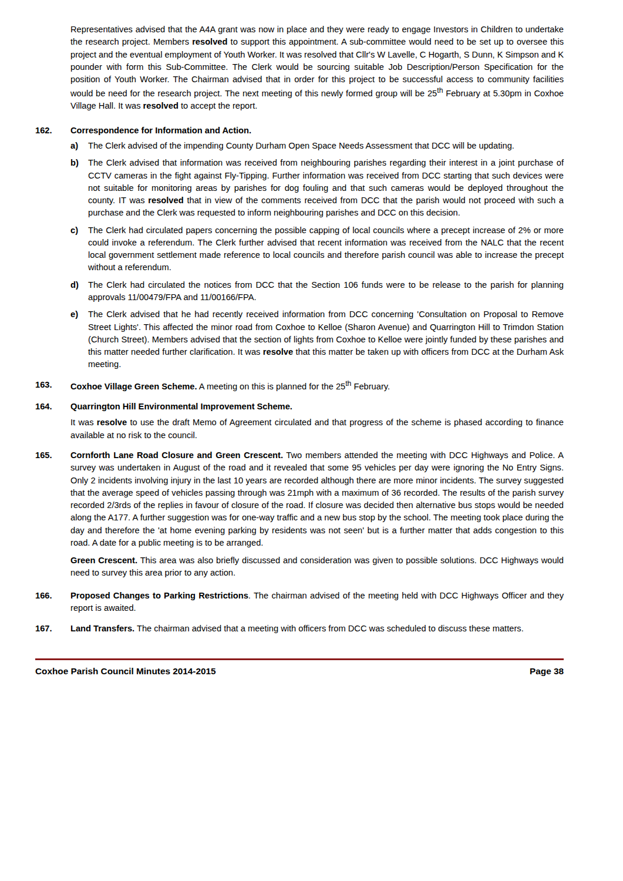Representatives advised that the A4A grant was now in place and they were ready to engage Investors in Children to undertake the research project. Members resolved to support this appointment. A sub-committee would need to be set up to oversee this project and the eventual employment of Youth Worker. It was resolved that Cllr's W Lavelle, C Hogarth, S Dunn, K Simpson and K pounder with form this Sub-Committee. The Clerk would be sourcing suitable Job Description/Person Specification for the position of Youth Worker. The Chairman advised that in order for this project to be successful access to community facilities would be need for the research project. The next meeting of this newly formed group will be 25th February at 5.30pm in Coxhoe Village Hall. It was resolved to accept the report.
162. Correspondence for Information and Action.
a) The Clerk advised of the impending County Durham Open Space Needs Assessment that DCC will be updating.
b) The Clerk advised that information was received from neighbouring parishes regarding their interest in a joint purchase of CCTV cameras in the fight against Fly-Tipping. Further information was received from DCC starting that such devices were not suitable for monitoring areas by parishes for dog fouling and that such cameras would be deployed throughout the county. IT was resolved that in view of the comments received from DCC that the parish would not proceed with such a purchase and the Clerk was requested to inform neighbouring parishes and DCC on this decision.
c) The Clerk had circulated papers concerning the possible capping of local councils where a precept increase of 2% or more could invoke a referendum. The Clerk further advised that recent information was received from the NALC that the recent local government settlement made reference to local councils and therefore parish council was able to increase the precept without a referendum.
d) The Clerk had circulated the notices from DCC that the Section 106 funds were to be release to the parish for planning approvals 11/00479/FPA and 11/00166/FPA.
e) The Clerk advised that he had recently received information from DCC concerning 'Consultation on Proposal to Remove Street Lights'. This affected the minor road from Coxhoe to Kelloe (Sharon Avenue) and Quarrington Hill to Trimdon Station (Church Street). Members advised that the section of lights from Coxhoe to Kelloe were jointly funded by these parishes and this matter needed further clarification. It was resolve that this matter be taken up with officers from DCC at the Durham Ask meeting.
163. Coxhoe Village Green Scheme. A meeting on this is planned for the 25th February.
164. Quarrington Hill Environmental Improvement Scheme.
It was resolve to use the draft Memo of Agreement circulated and that progress of the scheme is phased according to finance available at no risk to the council.
165. Cornforth Lane Road Closure and Green Crescent. Two members attended the meeting with DCC Highways and Police. A survey was undertaken in August of the road and it revealed that some 95 vehicles per day were ignoring the No Entry Signs. Only 2 incidents involving injury in the last 10 years are recorded although there are more minor incidents. The survey suggested that the average speed of vehicles passing through was 21mph with a maximum of 36 recorded. The results of the parish survey recorded 2/3rds of the replies in favour of closure of the road. If closure was decided then alternative bus stops would be needed along the A177. A further suggestion was for one-way traffic and a new bus stop by the school. The meeting took place during the day and therefore the 'at home evening parking by residents was not seen' but is a further matter that adds congestion to this road. A date for a public meeting is to be arranged.
Green Crescent. This area was also briefly discussed and consideration was given to possible solutions. DCC Highways would need to survey this area prior to any action.
166. Proposed Changes to Parking Restrictions. The chairman advised of the meeting held with DCC Highways Officer and they report is awaited.
167. Land Transfers. The chairman advised that a meeting with officers from DCC was scheduled to discuss these matters.
Coxhoe Parish Council Minutes 2014-2015 Page 38